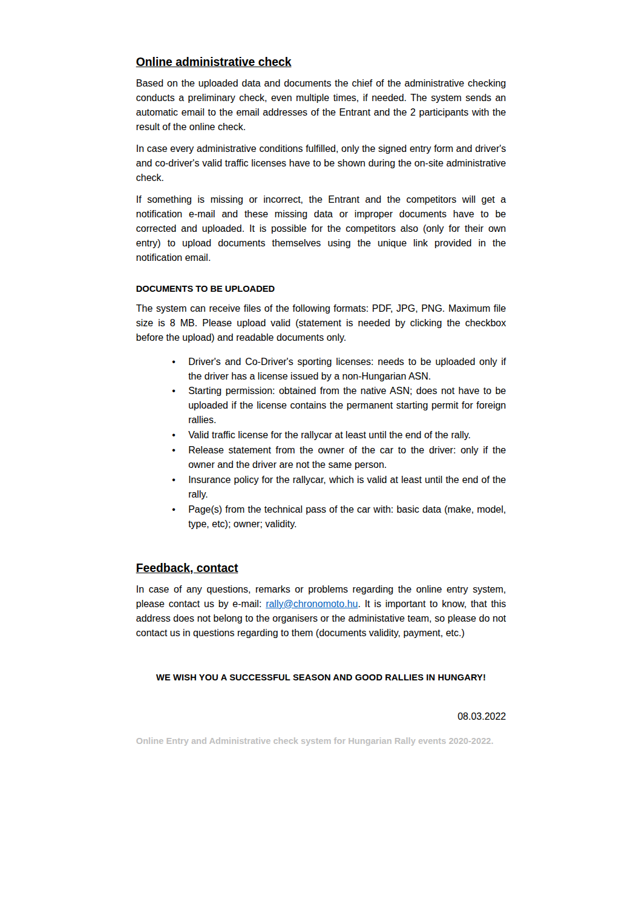Online administrative check
Based on the uploaded data and documents the chief of the administrative checking conducts a preliminary check, even multiple times, if needed. The system sends an automatic email to the email addresses of the Entrant and the 2 participants with the result of the online check.
In case every administrative conditions fulfilled, only the signed entry form and driver's and co-driver's valid traffic licenses have to be shown during the on-site administrative check.
If something is missing or incorrect, the Entrant and the competitors will get a notification e-mail and these missing data or improper documents have to be corrected and uploaded. It is possible for the competitors also (only for their own entry) to upload documents themselves using the unique link provided in the notification email.
DOCUMENTS TO BE UPLOADED
The system can receive files of the following formats: PDF, JPG, PNG. Maximum file size is 8 MB. Please upload valid (statement is needed by clicking the checkbox before the upload) and readable documents only.
Driver's and Co-Driver's sporting licenses: needs to be uploaded only if the driver has a license issued by a non-Hungarian ASN.
Starting permission: obtained from the native ASN; does not have to be uploaded if the license contains the permanent starting permit for foreign rallies.
Valid traffic license for the rallycar at least until the end of the rally.
Release statement from the owner of the car to the driver: only if the owner and the driver are not the same person.
Insurance policy for the rallycar, which is valid at least until the end of the rally.
Page(s) from the technical pass of the car with: basic data (make, model, type, etc); owner; validity.
Feedback, contact
In case of any questions, remarks or problems regarding the online entry system, please contact us by e-mail: rally@chronomoto.hu. It is important to know, that this address does not belong to the organisers or the administative team, so please do not contact us in questions regarding to them (documents validity, payment, etc.)
WE WISH YOU A SUCCESSFUL SEASON AND GOOD RALLIES IN HUNGARY!
08.03.2022
Online Entry and Administrative check system for Hungarian Rally events 2020-2022.